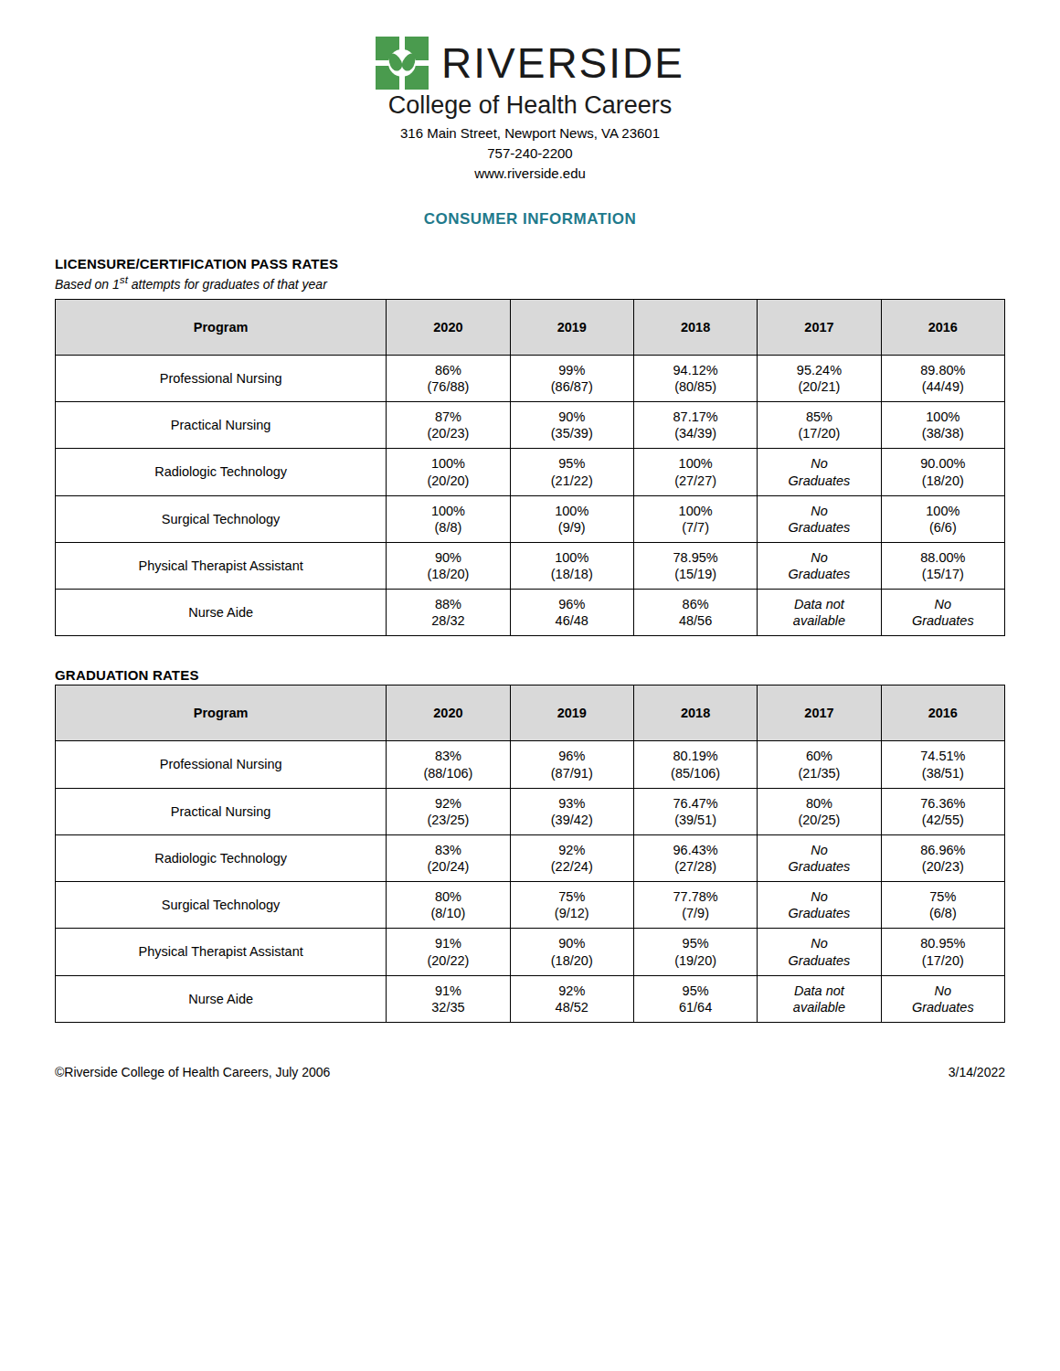RIVERSIDE
College of Health Careers
316 Main Street, Newport News, VA 23601
757-240-2200
www.riverside.edu
CONSUMER INFORMATION
LICENSURE/CERTIFICATION PASS RATES
Based on 1st attempts for graduates of that year
| Program | 2020 | 2019 | 2018 | 2017 | 2016 |
| --- | --- | --- | --- | --- | --- |
| Professional Nursing | 86% (76/88) | 99% (86/87) | 94.12% (80/85) | 95.24% (20/21) | 89.80% (44/49) |
| Practical Nursing | 87% (20/23) | 90% (35/39) | 87.17% (34/39) | 85% (17/20) | 100% (38/38) |
| Radiologic Technology | 100% (20/20) | 95% (21/22) | 100% (27/27) | No Graduates | 90.00% (18/20) |
| Surgical Technology | 100% (8/8) | 100% (9/9) | 100% (7/7) | No Graduates | 100% (6/6) |
| Physical Therapist Assistant | 90% (18/20) | 100% (18/18) | 78.95% (15/19) | No Graduates | 88.00% (15/17) |
| Nurse Aide | 88% 28/32 | 96% 46/48 | 86% 48/56 | Data not available | No Graduates |
GRADUATION RATES
| Program | 2020 | 2019 | 2018 | 2017 | 2016 |
| --- | --- | --- | --- | --- | --- |
| Professional Nursing | 83% (88/106) | 96% (87/91) | 80.19% (85/106) | 60% (21/35) | 74.51% (38/51) |
| Practical Nursing | 92% (23/25) | 93% (39/42) | 76.47% (39/51) | 80% (20/25) | 76.36% (42/55) |
| Radiologic Technology | 83% (20/24) | 92% (22/24) | 96.43% (27/28) | No Graduates | 86.96% (20/23) |
| Surgical Technology | 80% (8/10) | 75% (9/12) | 77.78% (7/9) | No Graduates | 75% (6/8) |
| Physical Therapist Assistant | 91% (20/22) | 90% (18/20) | 95% (19/20) | No Graduates | 80.95% (17/20) |
| Nurse Aide | 91% 32/35 | 92% 48/52 | 95% 61/64 | Data not available | No Graduates |
©Riverside College of Health Careers, July 2006 3/14/2022